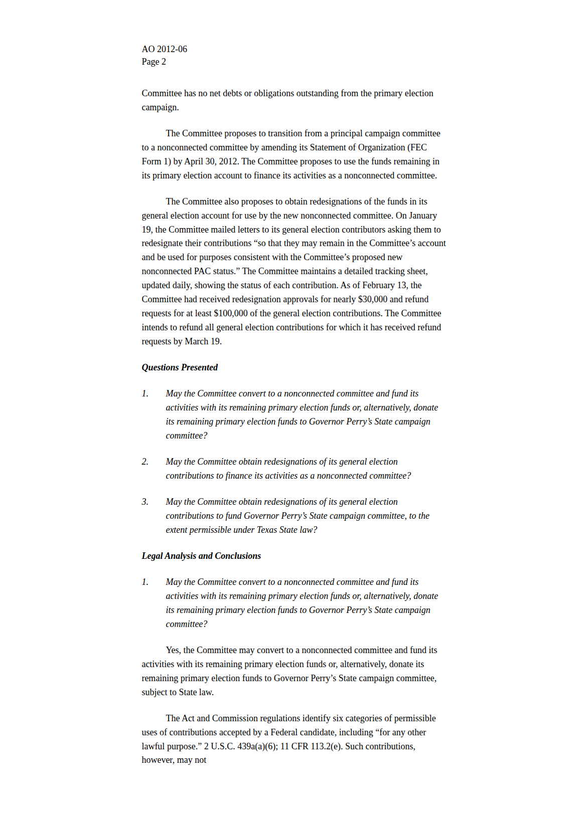AO 2012-06
Page 2
Committee has no net debts or obligations outstanding from the primary election campaign.
The Committee proposes to transition from a principal campaign committee to a nonconnected committee by amending its Statement of Organization (FEC Form 1) by April 30, 2012. The Committee proposes to use the funds remaining in its primary election account to finance its activities as a nonconnected committee.
The Committee also proposes to obtain redesignations of the funds in its general election account for use by the new nonconnected committee. On January 19, the Committee mailed letters to its general election contributors asking them to redesignate their contributions “so that they may remain in the Committee’s account and be used for purposes consistent with the Committee’s proposed new nonconnected PAC status.” The Committee maintains a detailed tracking sheet, updated daily, showing the status of each contribution. As of February 13, the Committee had received redesignation approvals for nearly $30,000 and refund requests for at least $100,000 of the general election contributions. The Committee intends to refund all general election contributions for which it has received refund requests by March 19.
Questions Presented
1.
May the Committee convert to a nonconnected committee and fund its activities with its remaining primary election funds or, alternatively, donate its remaining primary election funds to Governor Perry’s State campaign committee?
2.
May the Committee obtain redesignations of its general election contributions to finance its activities as a nonconnected committee?
3.
May the Committee obtain redesignations of its general election contributions to fund Governor Perry’s State campaign committee, to the extent permissible under Texas State law?
Legal Analysis and Conclusions
1.
May the Committee convert to a nonconnected committee and fund its activities with its remaining primary election funds or, alternatively, donate its remaining primary election funds to Governor Perry’s State campaign committee?
Yes, the Committee may convert to a nonconnected committee and fund its activities with its remaining primary election funds or, alternatively, donate its remaining primary election funds to Governor Perry’s State campaign committee, subject to State law.
The Act and Commission regulations identify six categories of permissible uses of contributions accepted by a Federal candidate, including “for any other lawful purpose.” 2 U.S.C. 439a(a)(6); 11 CFR 113.2(e). Such contributions, however, may not